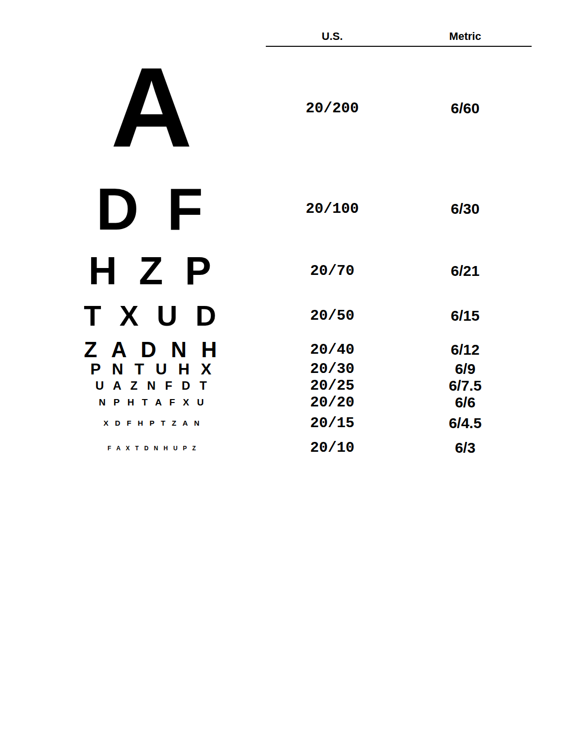| | U.S. | Metric |
| --- | --- | --- |
| A | 20/200 | 6/60 |
| D F | 20/100 | 6/30 |
| H Z P | 20/70 | 6/21 |
| T X U D | 20/50 | 6/15 |
| Z A D N H | 20/40 | 6/12 |
| P N T U H X | 20/30 | 6/9 |
| U A Z N F D T | 20/25 | 6/7.5 |
| N P H T A F X U | 20/20 | 6/6 |
| X D F H P T Z A N | 20/15 | 6/4.5 |
| F A X T D N H U P Z | 20/10 | 6/3 |